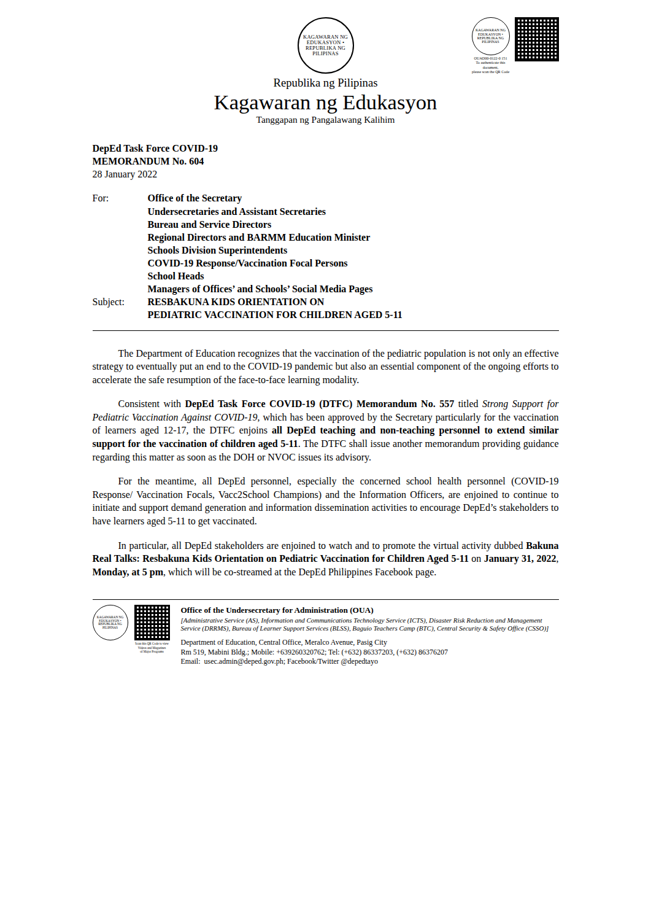KAGAWARAN NG EDUKASYON • REPUBLIKA NG PILIPINAS
OUAD00-0122-0 151
To authenticate this document,
please scan the QR Code
KAGAWARAN NG EDUKASYON • REPUBLIKA NG PILIPINAS
Republika ng Pilipinas
Kagawaran ng Edukasyon
Tanggapan ng Pangalawang Kalihim
DepEd Task Force COVID-19
MEMORANDUM No. 604
28 January 2022
| For: | Office of the Secretary Undersecretaries and Assistant Secretaries Bureau and Service Directors Regional Directors and BARMM Education Minister Schools Division Superintendents COVID-19 Response/Vaccination Focal Persons School Heads Managers of Offices’ and Schools’ Social Media Pages |
| Subject: | RESBAKUNA KIDS ORIENTATION ON PEDIATRIC VACCINATION FOR CHILDREN AGED 5-11 |
The Department of Education recognizes that the vaccination of the pediatric population is not only an effective strategy to eventually put an end to the COVID-19 pandemic but also an essential component of the ongoing efforts to accelerate the safe resumption of the face-to-face learning modality.
Consistent with DepEd Task Force COVID-19 (DTFC) Memorandum No. 557 titled Strong Support for Pediatric Vaccination Against COVID-19, which has been approved by the Secretary particularly for the vaccination of learners aged 12-17, the DTFC enjoins all DepEd teaching and non-teaching personnel to extend similar support for the vaccination of children aged 5-11. The DTFC shall issue another memorandum providing guidance regarding this matter as soon as the DOH or NVOC issues its advisory.
For the meantime, all DepEd personnel, especially the concerned school health personnel (COVID-19 Response/ Vaccination Focals, Vacc2School Champions) and the Information Officers, are enjoined to continue to initiate and support demand generation and information dissemination activities to encourage DepEd’s stakeholders to have learners aged 5-11 to get vaccinated.
In particular, all DepEd stakeholders are enjoined to watch and to promote the virtual activity dubbed Bakuna Real Talks: Resbakuna Kids Orientation on Pediatric Vaccination for Children Aged 5-11 on January 31, 2022, Monday, at 5 pm, which will be co-streamed at the DepEd Philippines Facebook page.
KAGAWARAN NG EDUKASYON • REPUBLIKA NG PILIPINAS
Scan this QR Code to view
Videos and Magazines
of Major Programs
Office of the Undersecretary for Administration (OUA)
[Administrative Service (AS), Information and Communications Technology Service (ICTS), Disaster Risk Reduction and Management Service (DRRMS), Bureau of Learner Support Services (BLSS), Baguio Teachers Camp (BTC), Central Security & Safety Office (CSSO)]
Department of Education, Central Office, Meralco Avenue, Pasig City
Rm 519, Mabini Bldg.; Mobile: +639260320762; Tel: (+632) 86337203, (+632) 86376207
Email: usec.admin@deped.gov.ph; Facebook/Twitter @depedtayo